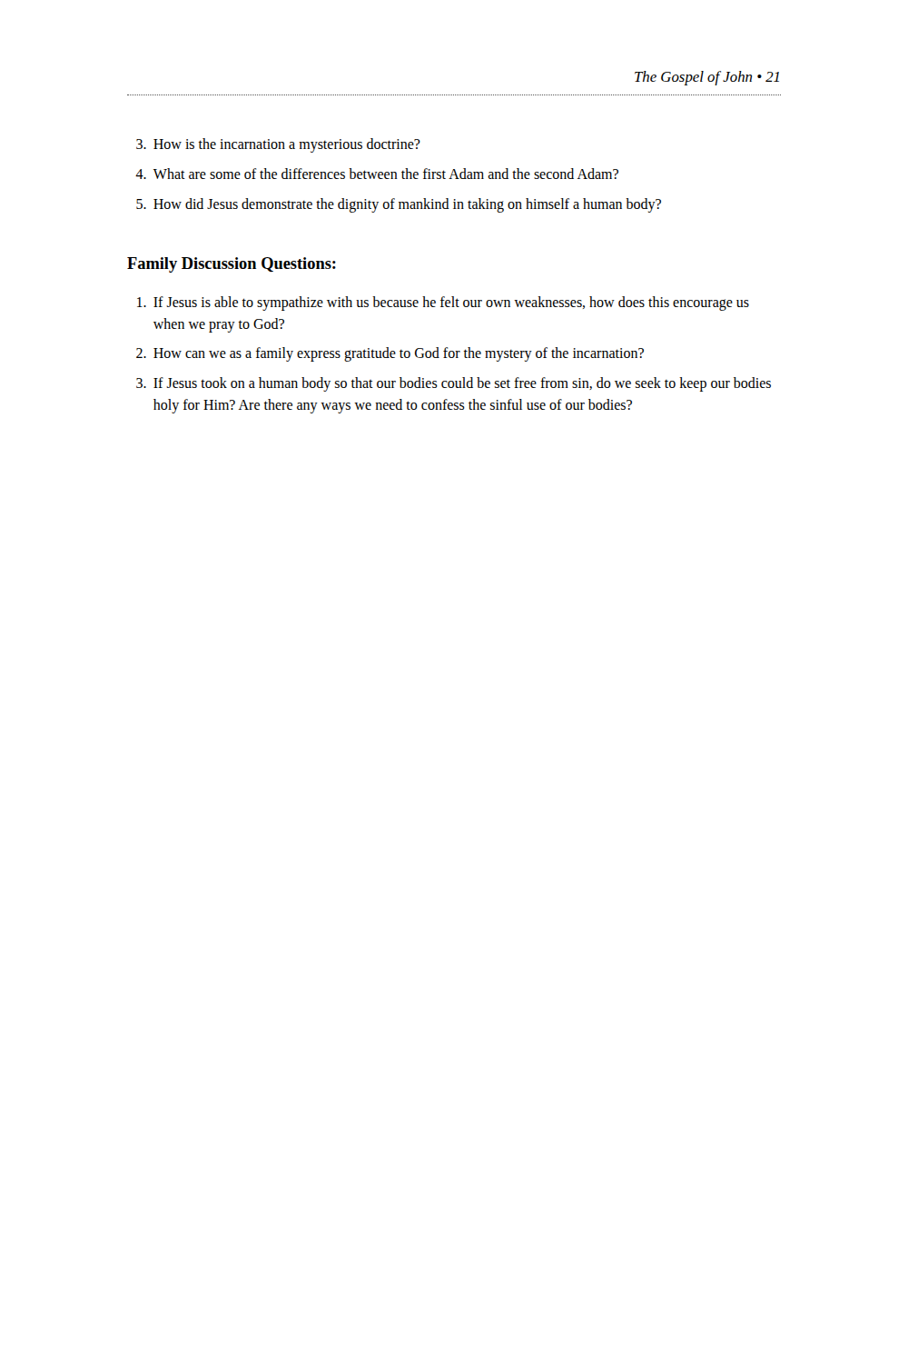The Gospel of John • 21
How is the incarnation a mysterious doctrine?
What are some of the differences between the first Adam and the second Adam?
How did Jesus demonstrate the dignity of mankind in taking on himself a human body?
Family Discussion Questions:
If Jesus is able to sympathize with us because he felt our own weaknesses, how does this encourage us when we pray to God?
How can we as a family express gratitude to God for the mystery of the incarnation?
If Jesus took on a human body so that our bodies could be set free from sin, do we seek to keep our bodies holy for Him? Are there any ways we need to confess the sinful use of our bodies?